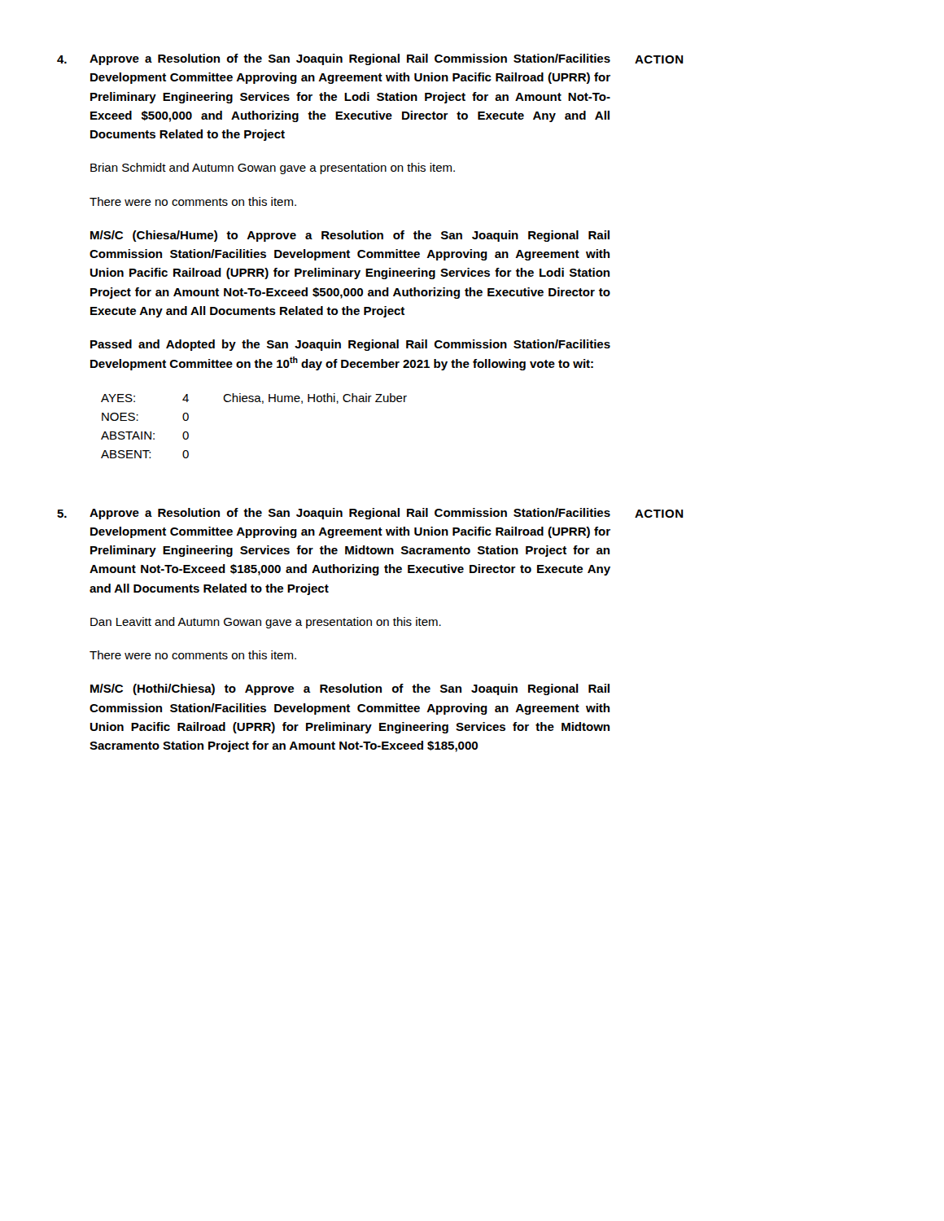4.
Approve a Resolution of the San Joaquin Regional Rail Commission Station/Facilities Development Committee Approving an Agreement with Union Pacific Railroad (UPRR) for Preliminary Engineering Services for the Lodi Station Project for an Amount Not-To-Exceed $500,000 and Authorizing the Executive Director to Execute Any and All Documents Related to the Project
Brian Schmidt and Autumn Gowan gave a presentation on this item.
There were no comments on this item.
M/S/C (Chiesa/Hume) to Approve a Resolution of the San Joaquin Regional Rail Commission Station/Facilities Development Committee Approving an Agreement with Union Pacific Railroad (UPRR) for Preliminary Engineering Services for the Lodi Station Project for an Amount Not-To-Exceed $500,000 and Authorizing the Executive Director to Execute Any and All Documents Related to the Project
Passed and Adopted by the San Joaquin Regional Rail Commission Station/Facilities Development Committee on the 10th day of December 2021 by the following vote to wit:
| AYES: | 4 | Chiesa, Hume, Hothi, Chair Zuber |
| NOES: | 0 | |
| ABSTAIN: | 0 | |
| ABSENT: | 0 | |
ACTION
5.
Approve a Resolution of the San Joaquin Regional Rail Commission Station/Facilities Development Committee Approving an Agreement with Union Pacific Railroad (UPRR) for Preliminary Engineering Services for the Midtown Sacramento Station Project for an Amount Not-To-Exceed $185,000 and Authorizing the Executive Director to Execute Any and All Documents Related to the Project
Dan Leavitt and Autumn Gowan gave a presentation on this item.
There were no comments on this item.
M/S/C (Hothi/Chiesa) to Approve a Resolution of the San Joaquin Regional Rail Commission Station/Facilities Development Committee Approving an Agreement with Union Pacific Railroad (UPRR) for Preliminary Engineering Services for the Midtown Sacramento Station Project for an Amount Not-To-Exceed $185,000
ACTION